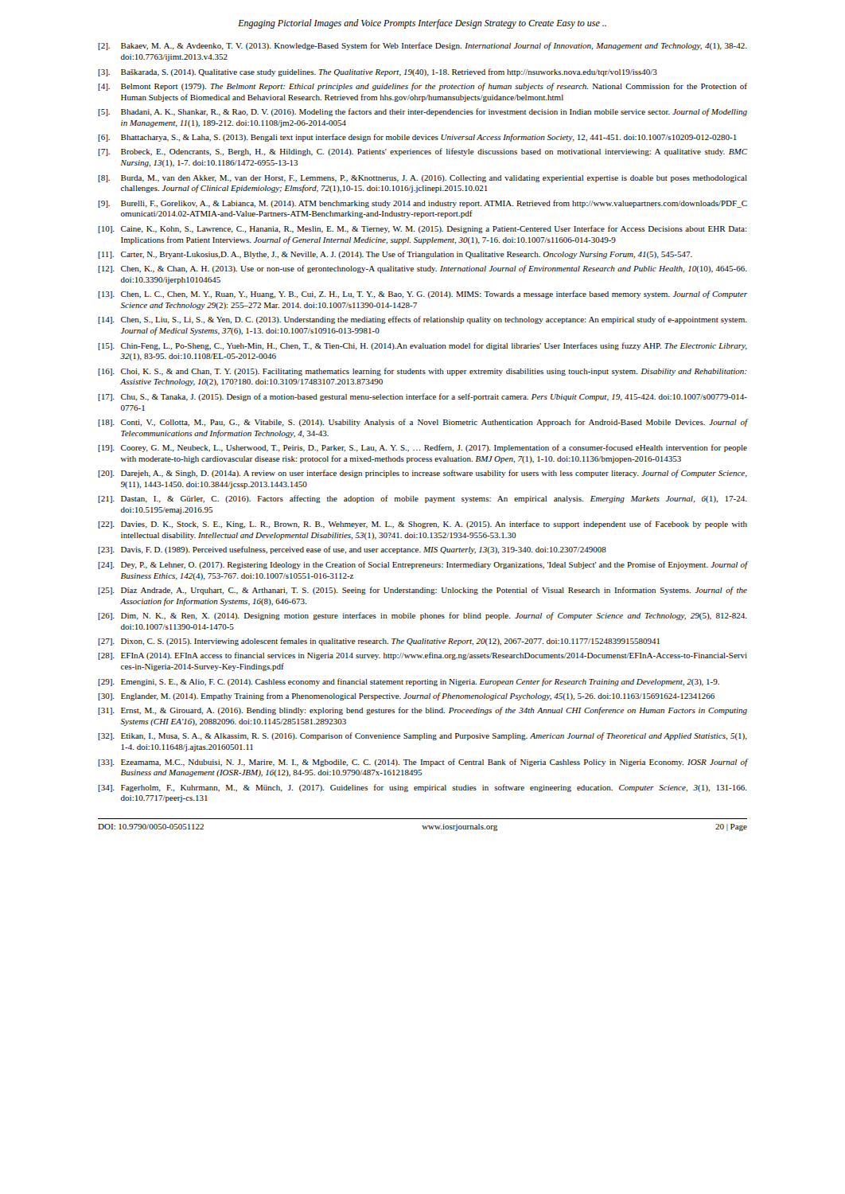Engaging Pictorial Images and Voice Prompts Interface Design Strategy to Create Easy to use ..
[2]. Bakaev, M. A., & Avdeenko, T. V. (2013). Knowledge-Based System for Web Interface Design. International Journal of Innovation, Management and Technology, 4(1), 38-42. doi:10.7763/ijimt.2013.v4.352
[3]. Baškarada, S. (2014). Qualitative case study guidelines. The Qualitative Report, 19(40), 1-18. Retrieved from http://nsuworks.nova.edu/tqr/vol19/iss40/3
[4]. Belmont Report (1979). The Belmont Report: Ethical principles and guidelines for the protection of human subjects of research. National Commission for the Protection of Human Subjects of Biomedical and Behavioral Research. Retrieved from hhs.gov/ohrp/humansubjects/guidance/belmont.html
[5]. Bhadani, A. K., Shankar, R., & Rao, D. V. (2016). Modeling the factors and their inter-dependencies for investment decision in Indian mobile service sector. Journal of Modelling in Management, 11(1), 189-212. doi:10.1108/jm2-06-2014-0054
[6]. Bhattacharya, S., & Laha, S. (2013). Bengali text input interface design for mobile devices Universal Access Information Society, 12, 441-451. doi:10.1007/s10209-012-0280-1
[7]. Brobeck, E., Odencrants, S., Bergh, H., & Hildingh, C. (2014). Patients' experiences of lifestyle discussions based on motivational interviewing: A qualitative study. BMC Nursing, 13(1), 1-7. doi:10.1186/1472-6955-13-13
[8]. Burda, M., van den Akker, M., van der Horst, F., Lemmens, P., &Knottnerus, J. A. (2016). Collecting and validating experiential expertise is doable but poses methodological challenges. Journal of Clinical Epidemiology; Elmsford, 72(1),10-15. doi:10.1016/j.jclinepi.2015.10.021
[9]. Burelli, F., Gorelikov, A., & Labianca, M. (2014). ATM benchmarking study 2014 and industry report. ATMIA. Retrieved from http://www.valuepartners.com/downloads/PDF_Comunicati/2014.02-ATMIA-and-Value-Partners-ATM-Benchmarking-and-Industry-report-report.pdf
[10]. Caine, K., Kohn, S., Lawrence, C., Hanania, R., Meslin, E. M., & Tierney, W. M. (2015). Designing a Patient-Centered User Interface for Access Decisions about EHR Data: Implications from Patient Interviews. Journal of General Internal Medicine, suppl. Supplement, 30(1), 7-16. doi:10.1007/s11606-014-3049-9
[11]. Carter, N., Bryant-Lukosius,D. A., Blythe, J., & Neville, A. J. (2014). The Use of Triangulation in Qualitative Research. Oncology Nursing Forum, 41(5), 545-547.
[12]. Chen, K., & Chan, A. H. (2013). Use or non-use of gerontechnology-A qualitative study. International Journal of Environmental Research and Public Health, 10(10), 4645-66. doi:10.3390/ijerph10104645
[13]. Chen, L. C., Chen, M. Y., Ruan, Y., Huang, Y. B., Cui, Z. H., Lu, T. Y., & Bao, Y. G. (2014). MIMS: Towards a message interface based memory system. Journal of Computer Science and Technology 29(2): 255–272 Mar. 2014. doi:10.1007/s11390-014-1428-7
[14]. Chen, S., Liu, S., Li, S., & Yen, D. C. (2013). Understanding the mediating effects of relationship quality on technology acceptance: An empirical study of e-appointment system. Journal of Medical Systems, 37(6), 1-13. doi:10.1007/s10916-013-9981-0
[15]. Chin-Feng, L., Po-Sheng, C., Yueh-Min, H., Chen, T., & Tien-Chi, H. (2014).An evaluation model for digital libraries' User Interfaces using fuzzy AHP. The Electronic Library, 32(1), 83-95. doi:10.1108/EL-05-2012-0046
[16]. Choi, K. S., & and Chan, T. Y. (2015). Facilitating mathematics learning for students with upper extremity disabilities using touch-input system. Disability and Rehabilitation: Assistive Technology, 10(2), 170?180. doi:10.3109/17483107.2013.873490
[17]. Chu, S., & Tanaka, J. (2015). Design of a motion-based gestural menu-selection interface for a self-portrait camera. Pers Ubiquit Comput, 19, 415-424. doi:10.1007/s00779-014-0776-1
[18]. Conti, V., Collotta, M., Pau, G., & Vitabile, S. (2014). Usability Analysis of a Novel Biometric Authentication Approach for Android-Based Mobile Devices. Journal of Telecommunications and Information Technology, 4, 34-43.
[19]. Coorey, G. M., Neubeck, L., Usherwood, T., Peiris, D., Parker, S., Lau, A. Y. S., … Redfern, J. (2017). Implementation of a consumer-focused eHealth intervention for people with moderate-to-high cardiovascular disease risk: protocol for a mixed-methods process evaluation. BMJ Open, 7(1), 1-10. doi:10.1136/bmjopen-2016-014353
[20]. Darejeh, A., & Singh, D. (2014a). A review on user interface design principles to increase software usability for users with less computer literacy. Journal of Computer Science, 9(11), 1443-1450. doi:10.3844/jcssp.2013.1443.1450
[21]. Dastan, I., & Gürler, C. (2016). Factors affecting the adoption of mobile payment systems: An empirical analysis. Emerging Markets Journal, 6(1), 17-24. doi:10.5195/emaj.2016.95
[22]. Davies, D. K., Stock, S. E., King, L. R., Brown, R. B., Wehmeyer, M. L., & Shogren, K. A. (2015). An interface to support independent use of Facebook by people with intellectual disability. Intellectual and Developmental Disabilities, 53(1), 30?41. doi:10.1352/1934-9556-53.1.30
[23]. Davis, F. D. (1989). Perceived usefulness, perceived ease of use, and user acceptance. MIS Quarterly, 13(3), 319-340. doi:10.2307/249008
[24]. Dey, P., & Lehner, O. (2017). Registering Ideology in the Creation of Social Entrepreneurs: Intermediary Organizations, 'Ideal Subject' and the Promise of Enjoyment. Journal of Business Ethics, 142(4), 753-767. doi:10.1007/s10551-016-3112-z
[25]. Díaz Andrade, A., Urquhart, C., & Arthanari, T. S. (2015). Seeing for Understanding: Unlocking the Potential of Visual Research in Information Systems. Journal of the Association for Information Systems, 16(8), 646-673.
[26]. Dim, N. K., & Ren, X. (2014). Designing motion gesture interfaces in mobile phones for blind people. Journal of Computer Science and Technology, 29(5), 812-824. doi:10.1007/s11390-014-1470-5
[27]. Dixon, C. S. (2015). Interviewing adolescent females in qualitative research. The Qualitative Report, 20(12), 2067-2077. doi:10.1177/1524839915580941
[28]. EFInA (2014). EFInA access to financial services in Nigeria 2014 survey. http://www.efina.org.ng/assets/ResearchDocuments/2014-Documenst/EFInA-Access-to-Financial-Services-in-Nigeria-2014-Survey-Key-Findings.pdf
[29]. Emengini, S. E., & Alio, F. C. (2014). Cashless economy and financial statement reporting in Nigeria. European Center for Research Training and Development, 2(3), 1-9.
[30]. Englander, M. (2014). Empathy Training from a Phenomenological Perspective. Journal of Phenomenological Psychology, 45(1), 5-26. doi:10.1163/15691624-12341266
[31]. Ernst, M., & Girouard, A. (2016). Bending blindly: exploring bend gestures for the blind. Proceedings of the 34th Annual CHI Conference on Human Factors in Computing Systems (CHI EA'16), 20882096. doi:10.1145/2851581.2892303
[32]. Etikan, I., Musa, S. A., & Alkassim, R. S. (2016). Comparison of Convenience Sampling and Purposive Sampling. American Journal of Theoretical and Applied Statistics, 5(1), 1-4. doi:10.11648/j.ajtas.20160501.11
[33]. Ezeamama, M.C., Ndubuisi, N. J., Marire, M. I., & Mgbodile, C. C. (2014). The Impact of Central Bank of Nigeria Cashless Policy in Nigeria Economy. IOSR Journal of Business and Management (IOSR-JBM), 16(12), 84-95. doi:10.9790/487x-161218495
[34]. Fagerholm, F., Kuhrmann, M., & Münch, J. (2017). Guidelines for using empirical studies in software engineering education. Computer Science, 3(1), 131-166. doi:10.7717/peerj-cs.131
DOI: 10.9790/0050-05051122 www.iosrjournals.org 20 | Page